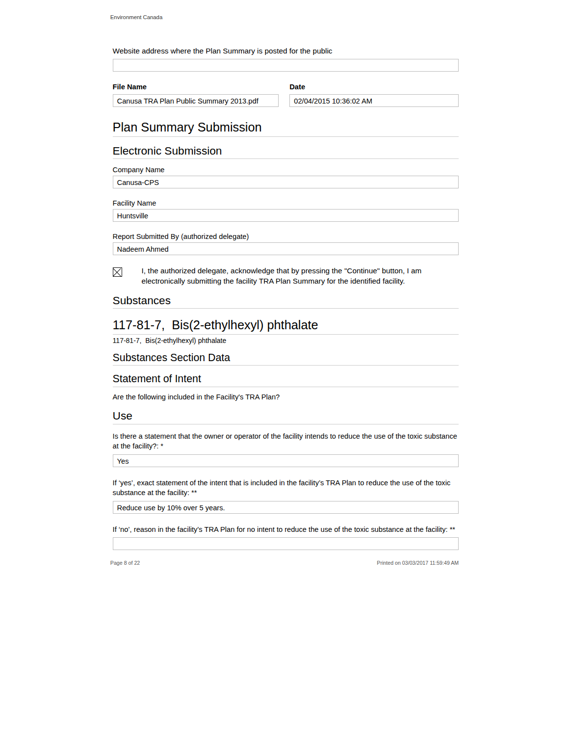Environment Canada
Website address where the Plan Summary is posted for the public
File Name
Date
Canusa TRA Plan Public Summary 2013.pdf
02/04/2015 10:36:02 AM
Plan Summary Submission
Electronic Submission
Company Name
Canusa-CPS
Facility Name
Huntsville
Report Submitted By (authorized delegate)
Nadeem Ahmed
I, the authorized delegate, acknowledge that by pressing the "Continue" button, I am electronically submitting the facility TRA Plan Summary for the identified facility.
Substances
117-81-7, Bis(2-ethylhexyl) phthalate
117-81-7, Bis(2-ethylhexyl) phthalate
Substances Section Data
Statement of Intent
Are the following included in the Facility's TRA Plan?
Use
Is there a statement that the owner or operator of the facility intends to reduce the use of the toxic substance at the facility?: *
Yes
If ‘yes’, exact statement of the intent that is included in the facility’s TRA Plan to reduce the use of the toxic substance at the facility: **
Reduce use by 10% over 5 years.
If ‘no’, reason in the facility’s TRA Plan for no intent to reduce the use of the toxic substance at the facility: **
Page 8 of 22
Printed on 03/03/2017 11:59:49 AM